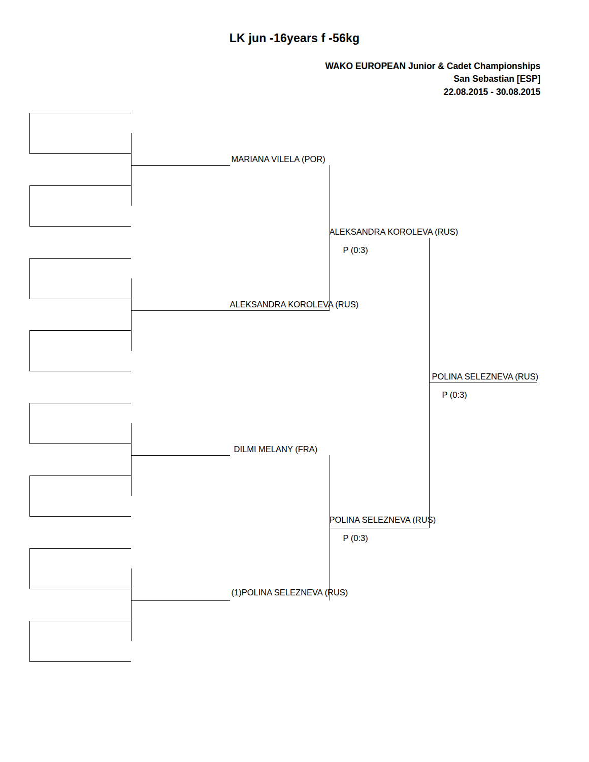LK jun -16years f -56kg
WAKO EUROPEAN Junior & Cadet Championships
San Sebastian [ESP]
22.08.2015 - 30.08.2015
MARIANA VILELA (POR)
ALEKSANDRA KOROLEVA (RUS)
DILMI MELANY (FRA)
(1)POLINA SELEZNEVA (RUS)
ALEKSANDRA KOROLEVA (RUS)
P (0:3)
POLINA SELEZNEVA (RUS)
P (0:3)
POLINA SELEZNEVA (RUS)
P (0:3)